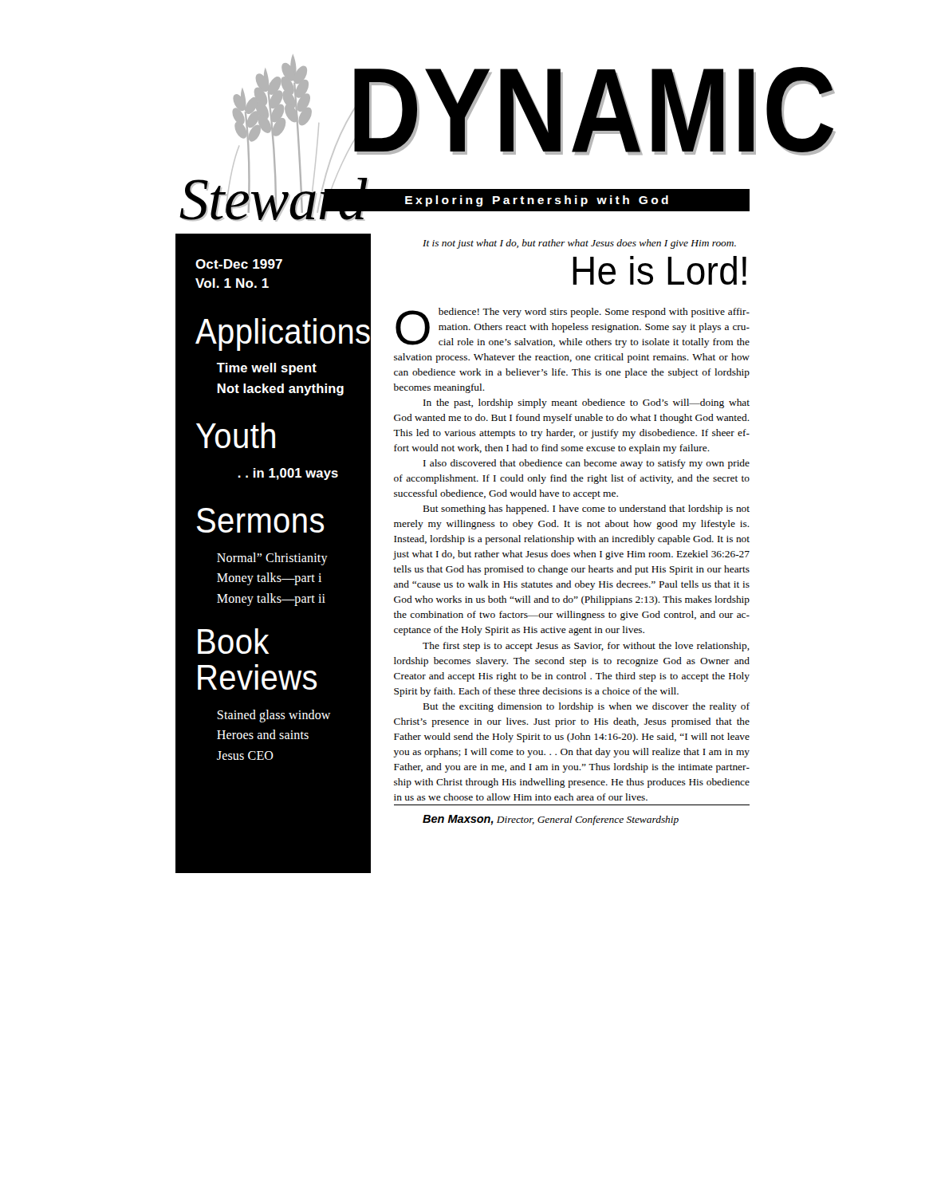DYNAMIC
Steward
Exploring Partnership with God
Oct-Dec 1997
Vol. 1 No. 1
Applications
Time well spent
Not lacked anything
Youth
. . in 1,001 ways
Sermons
Normal” Christianity
Money talks—part i
Money talks—part ii
Book Reviews
Stained glass window
Heroes and saints
Jesus CEO
It is not just what I do, but rather what Jesus does when I give Him room.
He is Lord!
Obedience! The very word stirs people. Some respond with positive affirmation. Others react with hopeless resignation. Some say it plays a crucial role in one’s salvation, while others try to isolate it totally from the salvation process. Whatever the reaction, one critical point remains. What or how can obedience work in a believer’s life. This is one place the subject of lordship becomes meaningful.
In the past, lordship simply meant obedience to God’s will—doing what God wanted me to do. But I found myself unable to do what I thought God wanted. This led to various attempts to try harder, or justify my disobedience. If sheer effort would not work, then I had to find some excuse to explain my failure.
I also discovered that obedience can become away to satisfy my own pride of accomplishment. If I could only find the right list of activity, and the secret to successful obedience, God would have to accept me.
But something has happened. I have come to understand that lordship is not merely my willingness to obey God. It is not about how good my lifestyle is. Instead, lordship is a personal relationship with an incredibly capable God. It is not just what I do, but rather what Jesus does when I give Him room. Ezekiel 36:26-27 tells us that God has promised to change our hearts and put His Spirit in our hearts and “cause us to walk in His statutes and obey His decrees.” Paul tells us that it is God who works in us both “will and to do” (Philippians 2:13). This makes lordship the combination of two factors—our willingness to give God control, and our acceptance of the Holy Spirit as His active agent in our lives.
The first step is to accept Jesus as Savior, for without the love relationship, lordship becomes slavery. The second step is to recognize God as Owner and Creator and accept His right to be in control . The third step is to accept the Holy Spirit by faith. Each of these three decisions is a choice of the will.
But the exciting dimension to lordship is when we discover the reality of Christ’s presence in our lives. Just prior to His death, Jesus promised that the Father would send the Holy Spirit to us (John 14:16-20). He said, “I will not leave you as orphans; I will come to you. . . On that day you will realize that I am in my Father, and you are in me, and I am in you.” Thus lordship is the intimate partnership with Christ through His indwelling presence. He thus produces His obedience in us as we choose to allow Him into each area of our lives.
Ben Maxson, Director, General Conference Stewardship